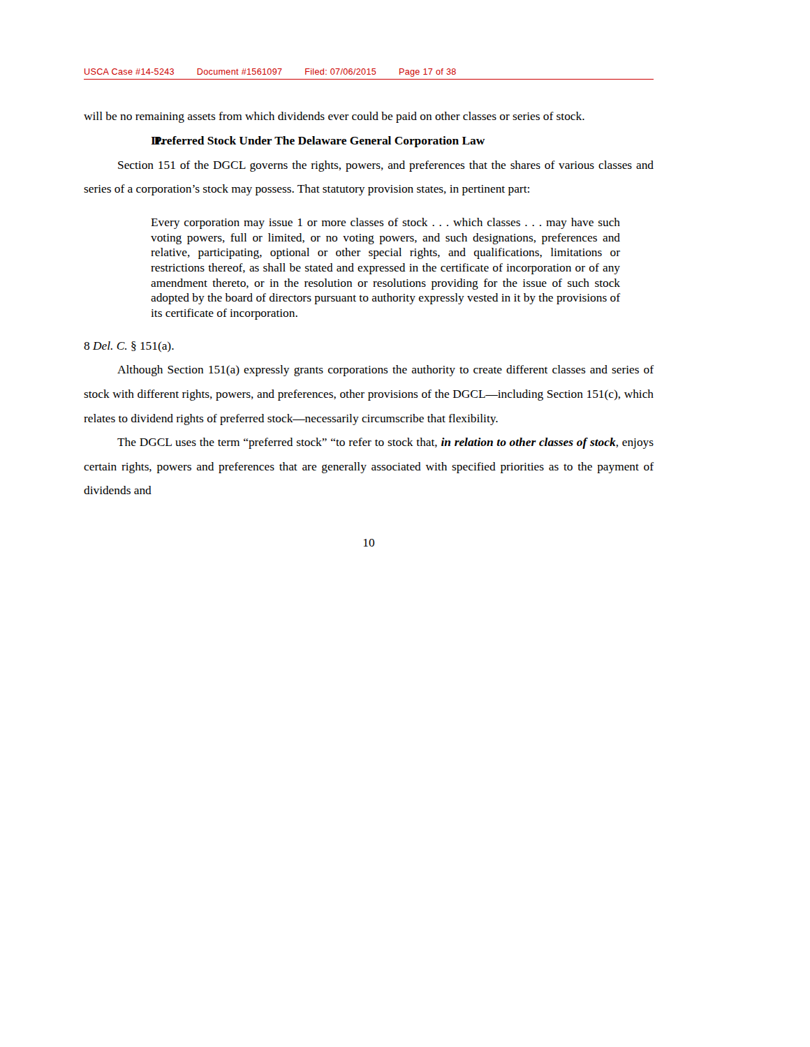USCA Case #14-5243 Document #1561097 Filed: 07/06/2015 Page 17 of 38
will be no remaining assets from which dividends ever could be paid on other classes or series of stock.
II. Preferred Stock Under The Delaware General Corporation Law
Section 151 of the DGCL governs the rights, powers, and preferences that the shares of various classes and series of a corporation’s stock may possess. That statutory provision states, in pertinent part:
Every corporation may issue 1 or more classes of stock . . . which classes . . . may have such voting powers, full or limited, or no voting powers, and such designations, preferences and relative, participating, optional or other special rights, and qualifications, limitations or restrictions thereof, as shall be stated and expressed in the certificate of incorporation or of any amendment thereto, or in the resolution or resolutions providing for the issue of such stock adopted by the board of directors pursuant to authority expressly vested in it by the provisions of its certificate of incorporation.
8 Del. C. § 151(a).
Although Section 151(a) expressly grants corporations the authority to create different classes and series of stock with different rights, powers, and preferences, other provisions of the DGCL—including Section 151(c), which relates to dividend rights of preferred stock—necessarily circumscribe that flexibility.
The DGCL uses the term “preferred stock” “to refer to stock that, in relation to other classes of stock, enjoys certain rights, powers and preferences that are generally associated with specified priorities as to the payment of dividends and
10